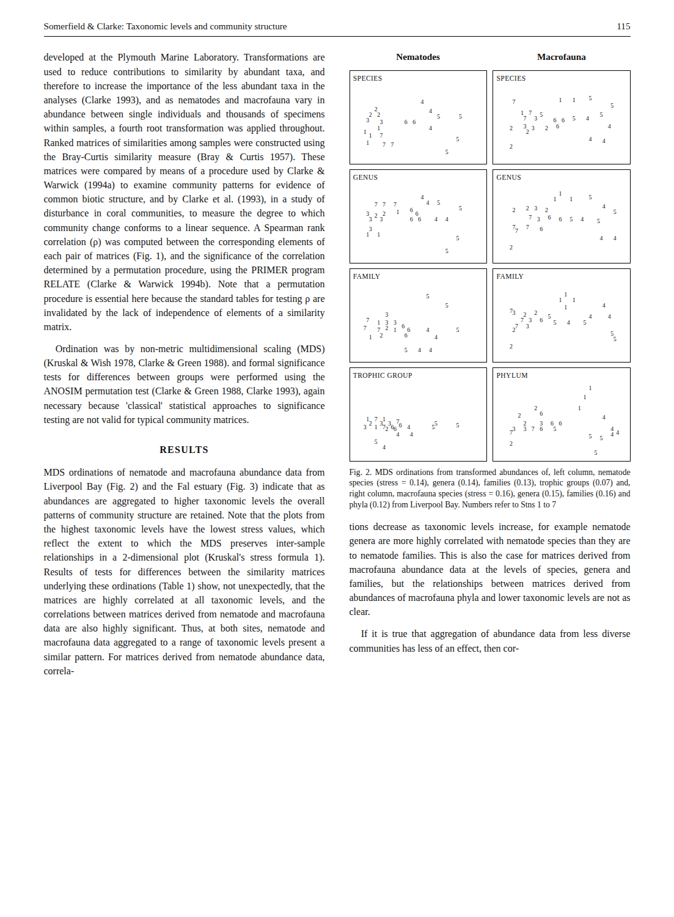Somerfield & Clarke: Taxonomic levels and community structure 115
developed at the Plymouth Marine Laboratory. Transformations are used to reduce contributions to similarity by abundant taxa, and therefore to increase the importance of the less abundant taxa in the analyses (Clarke 1993), and as nematodes and macrofauna vary in abundance between single individuals and thousands of specimens within samples, a fourth root transformation was applied throughout. Ranked matrices of similarities among samples were constructed using the Bray-Curtis similarity measure (Bray & Curtis 1957). These matrices were compared by means of a procedure used by Clarke & Warwick (1994a) to examine community patterns for evidence of common biotic structure, and by Clarke et al. (1993), in a study of disturbance in coral communities, to measure the degree to which community change conforms to a linear sequence. A Spearman rank correlation (ρ) was computed between the corresponding elements of each pair of matrices (Fig. 1), and the significance of the correlation determined by a permutation procedure, using the PRIMER program RELATE (Clarke & Warwick 1994b). Note that a permutation procedure is essential here because the standard tables for testing ρ are invalidated by the lack of independence of elements of a similarity matrix.
Ordination was by non-metric multidimensional scaling (MDS) (Kruskal & Wish 1978, Clarke & Green 1988). and formal significance tests for differences between groups were performed using the ANOSIM permutation test (Clarke & Green 1988, Clarke 1993), again necessary because 'classical' statistical approaches to significance testing are not valid for typical community matrices.
RESULTS
MDS ordinations of nematode and macrofauna abundance data from Liverpool Bay (Fig. 2) and the Fal estuary (Fig. 3) indicate that as abundances are aggregated to higher taxonomic levels the overall patterns of community structure are retained. Note that the plots from the highest taxonomic levels have the lowest stress values, which reflect the extent to which the MDS preserves inter-sample relationships in a 2-dimensional plot (Kruskal's stress formula 1). Results of tests for differences between the similarity matrices underlying these ordinations (Table 1) show, not unexpectedly, that the matrices are highly correlated at all taxonomic levels, and the correlations between matrices derived from nematode and macrofauna data are also highly significant. Thus, at both sites, nematode and macrofauna data aggregated to a range of taxonomic levels present a similar pattern. For matrices derived from nematode abundance data, correla-
Nematodes
Macrofauna
SPECIES 4 2 2 2 4 5 5 3 3 6 6 4 1 1 1 7 5 1 7 7 5
SPECIES 1 1 5 7 5 1 7 5 7 3 6 6 5 4 5 4 2 3 3 2 6 2 4 2 4
GENUS 4 7 7 7 4 5 5 3 2 2 1 6 6 3 3 6 6 4 4 3 1 1 5 5
GENUS 1 1 1 5 2 2 3 2 4 5 7 3 6 6 5 4 5 7 7 7 6 4 4 2
FAMILY 5 5 3 7 1 3 3 7 7 2 1 6 6 4 5 2 6 1 4 5 4 4
FAMILY 1 1 1 1 4 3 2 2 7 5 4 4 7 3 6 5 4 5 7 3 2 5 5 2
TROPHIC GROUP 1 7 1 2 3 3 7 3 1 7 6 6 2 6 4 5 5 5 4 4 5 4
PHYLUM 1 1 2 1 2 6 4 2 3 6 6 4 3 3 7 6 5 7 5 5 4 4 2 5
Fig. 2. MDS ordinations from transformed abundances of, left column, nematode species (stress = 0.14), genera (0.14), families (0.13), trophic groups (0.07) and, right column, macrofauna species (stress = 0.16), genera (0.15), families (0.16) and phyla (0.12) from Liverpool Bay. Numbers refer to Stns 1 to 7
tions decrease as taxonomic levels increase, for example nematode genera are more highly correlated with nematode species than they are to nematode families. This is also the case for matrices derived from macrofauna abundance data at the levels of species, genera and families, but the relationships between matrices derived from abundances of macrofauna phyla and lower taxonomic levels are not as clear.
If it is true that aggregation of abundance data from less diverse communities has less of an effect, then cor-